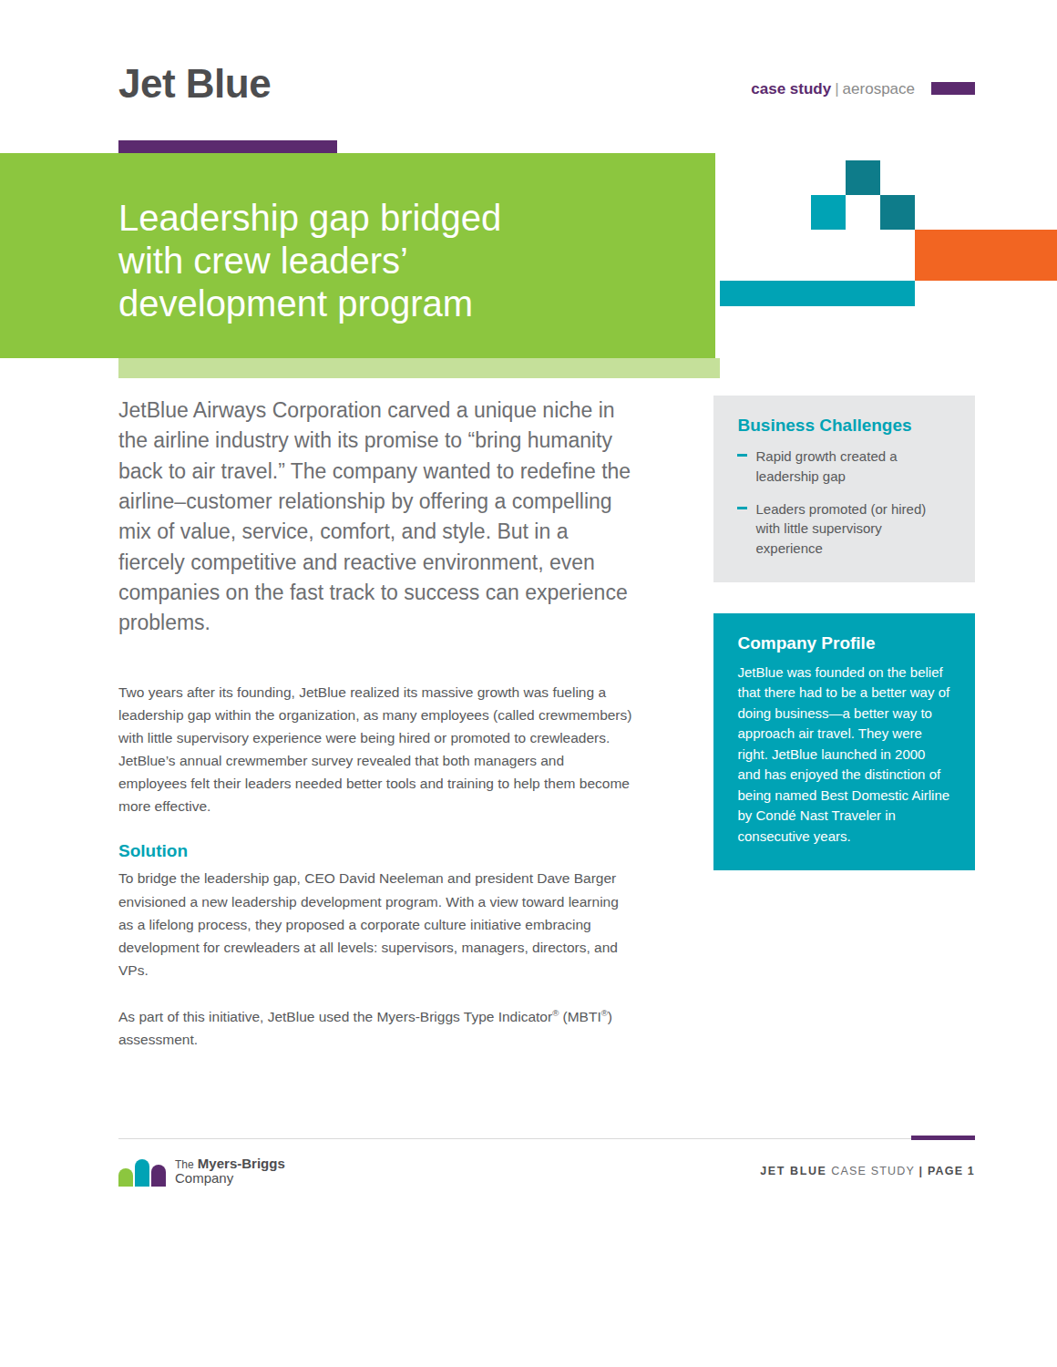Jet Blue
case study|aerospace
Leadership gap bridged
with crew leaders’
development program
JetBlue Airways Corporation carved a unique niche in the airline industry with its promise to “bring humanity back to air travel.” The company wanted to redefine the airline–customer relationship by offering a compelling mix of value, service, comfort, and style. But in a fiercely competitive and reactive environment, even companies on the fast track to success can experience problems.
Two years after its founding, JetBlue realized its massive growth was fueling a leadership gap within the organization, as many employees (called crewmembers) with little supervisory experience were being hired or promoted to crewleaders. JetBlue’s annual crewmember survey revealed that both managers and employees felt their leaders needed better tools and training to help them become more effective.
Solution
To bridge the leadership gap, CEO David Neeleman and president Dave Barger envisioned a new leadership development program. With a view toward learning as a lifelong process, they proposed a corporate culture initiative embracing development for crewleaders at all levels: supervisors, managers, directors, and VPs.
As part of this initiative, JetBlue used the Myers-Briggs Type Indicator® (MBTI®) assessment.
Business Challenges
Rapid growth created a leadership gap
Leaders promoted (or hired) with little supervisory experience
Company Profile
JetBlue was founded on the belief that there had to be a better way of doing business—a better way to approach air travel. They were right. JetBlue launched in 2000 and has enjoyed the distinction of being named Best Domestic Airline by Condé Nast Traveler in consecutive years.
The Myers-Briggs
Company
JET BLUE CASE STUDY | PAGE 1